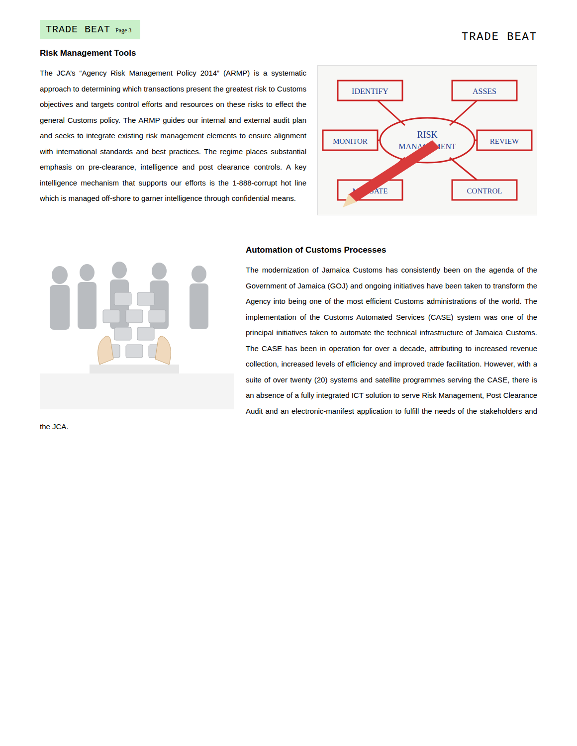TRADE BEAT Page 3
TRADE BEAT
Risk Management Tools
The JCA’s “Agency Risk Management Policy 2014” (ARMP) is a systematic approach to determining which transactions present the greatest risk to Customs objectives and targets control efforts and resources on these risks to effect the general Customs policy. The ARMP guides our internal and external audit plan and seeks to integrate existing risk management elements to ensure alignment with international standards and best practices. The regime places substantial emphasis on pre-clearance, intelligence and post clearance controls. A key intelligence mechanism that supports our efforts is the 1-888-corrupt hot line which is managed off-shore to garner intelligence through confidential means.
Automation of Customs Processes
The modernization of Jamaica Customs has consistently been on the agenda of the Government of Jamaica (GOJ) and ongoing initiatives have been taken to transform the Agency into being one of the most efficient Customs administrations of the world. The implementation of the Customs Automated Services (CASE) system was one of the principal initiatives taken to automate the technical infrastructure of Jamaica Customs. The CASE has been in operation for over a decade, attributing to increased revenue collection, increased levels of efficiency and improved trade facilitation. However, with a suite of over twenty (20) systems and satellite programmes serving the CASE, there is an absence of a fully integrated ICT solution to serve Risk Management, Post Clearance Audit and an electronic-manifest application to fulfill the needs of the stakeholders and the JCA.